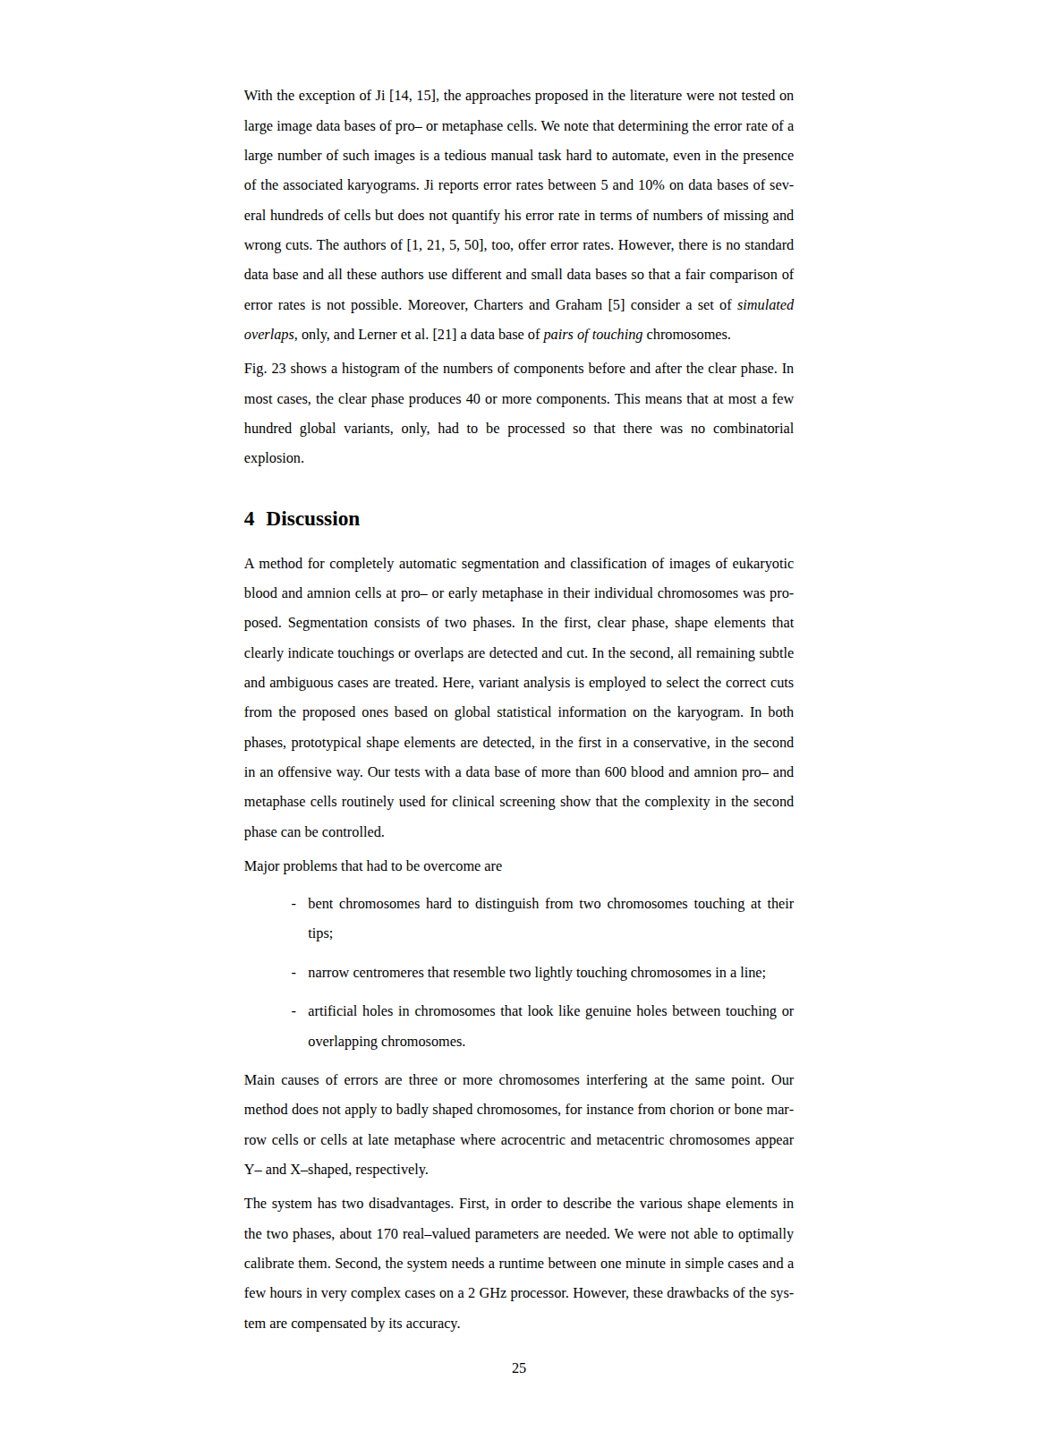With the exception of Ji [14, 15], the approaches proposed in the literature were not tested on large image data bases of pro– or metaphase cells. We note that determining the error rate of a large number of such images is a tedious manual task hard to automate, even in the presence of the associated karyograms. Ji reports error rates between 5 and 10% on data bases of several hundreds of cells but does not quantify his error rate in terms of numbers of missing and wrong cuts. The authors of [1, 21, 5, 50], too, offer error rates. However, there is no standard data base and all these authors use different and small data bases so that a fair comparison of error rates is not possible. Moreover, Charters and Graham [5] consider a set of simulated overlaps, only, and Lerner et al. [21] a data base of pairs of touching chromosomes.
Fig. 23 shows a histogram of the numbers of components before and after the clear phase. In most cases, the clear phase produces 40 or more components. This means that at most a few hundred global variants, only, had to be processed so that there was no combinatorial explosion.
4 Discussion
A method for completely automatic segmentation and classification of images of eukaryotic blood and amnion cells at pro– or early metaphase in their individual chromosomes was proposed. Segmentation consists of two phases. In the first, clear phase, shape elements that clearly indicate touchings or overlaps are detected and cut. In the second, all remaining subtle and ambiguous cases are treated. Here, variant analysis is employed to select the correct cuts from the proposed ones based on global statistical information on the karyogram. In both phases, prototypical shape elements are detected, in the first in a conservative, in the second in an offensive way. Our tests with a data base of more than 600 blood and amnion pro– and metaphase cells routinely used for clinical screening show that the complexity in the second phase can be controlled.
Major problems that had to be overcome are
bent chromosomes hard to distinguish from two chromosomes touching at their tips;
narrow centromeres that resemble two lightly touching chromosomes in a line;
artificial holes in chromosomes that look like genuine holes between touching or overlapping chromosomes.
Main causes of errors are three or more chromosomes interfering at the same point. Our method does not apply to badly shaped chromosomes, for instance from chorion or bone marrow cells or cells at late metaphase where acrocentric and metacentric chromosomes appear Y– and X–shaped, respectively.
The system has two disadvantages. First, in order to describe the various shape elements in the two phases, about 170 real–valued parameters are needed. We were not able to optimally calibrate them. Second, the system needs a runtime between one minute in simple cases and a few hours in very complex cases on a 2 GHz processor. However, these drawbacks of the system are compensated by its accuracy.
25